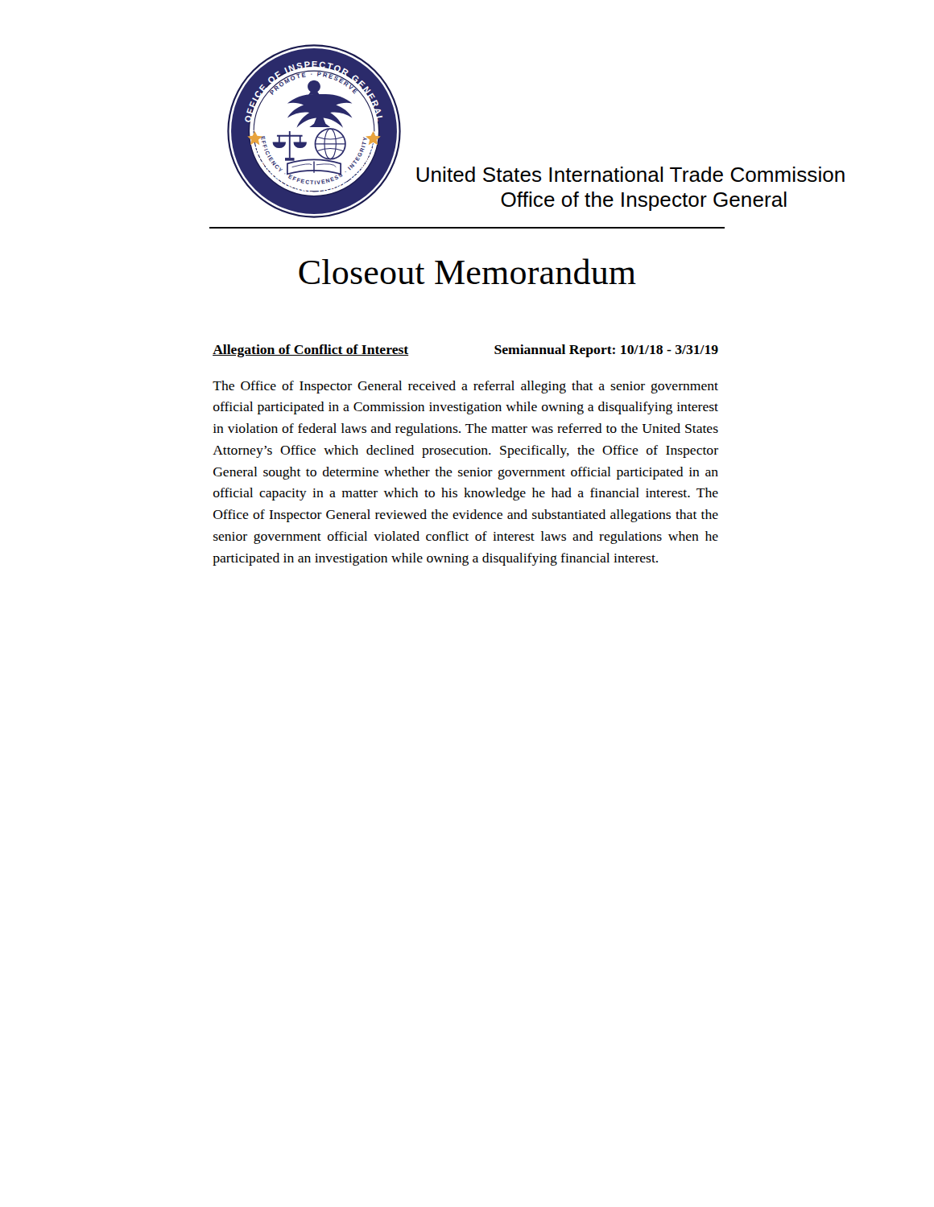OFFICE OF INSPECTOR GENERAL U.S. INTERNATIONAL TRADE COMMISSION PROMOTE · PRESERVE EFFICIENCY · EFFECTIVENESS · INTEGRITY
United States International Trade Commission
Office of the Inspector General
Closeout Memorandum
Allegation of Conflict of Interest Semiannual Report: 10/1/18 - 3/31/19
The Office of Inspector General received a referral alleging that a senior government official participated in a Commission investigation while owning a disqualifying interest in violation of federal laws and regulations. The matter was referred to the United States Attorney’s Office which declined prosecution. Specifically, the Office of Inspector General sought to determine whether the senior government official participated in an official capacity in a matter which to his knowledge he had a financial interest. The Office of Inspector General reviewed the evidence and substantiated allegations that the senior government official violated conflict of interest laws and regulations when he participated in an investigation while owning a disqualifying financial interest.